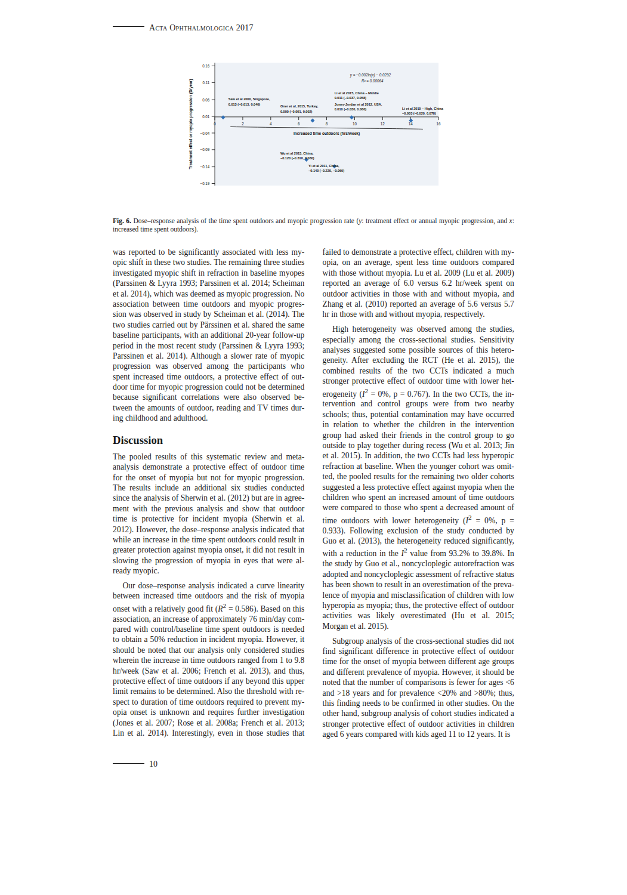Acta Ophthalmologica 2017
0.16 0.11 0.06 0.01 −0.04 −0.09 −0.14 −0.19 0 2 4 6 8 10 12 14 16 y = −0.002ln(x) − 0.0292 R² = 0.00064 Saw et al 2000, Singapore, 0.013 (−0.013, 0.040) Oner et al, 2015, Turkey, 0.000 (−0.001, 0.002) Li et al 2015, China – Middle 0.011 (−0.037, 0.058) Jones-Jordan et al 2012, USA, 0.010 (−0.030, 0.060) Li et al 2015 – High, China −0.003 (−0.020, 0.078) Wu et al 2013, China, −0.120 (−0.310, 0.060) Yi et al 2011, China, −0.140 (−0.220, −0.060) Increased time outdoors (hrs/week) Treatment effect or myopia progression (D/year)
Fig. 6. Dose–response analysis of the time spent outdoors and myopic progression rate (y: treatment effect or annual myopic progression, and x: increased time spent outdoors).
was reported to be significantly associated with less myopic shift in these two studies. The remaining three studies investigated myopic shift in refraction in baseline myopes (Parssinen & Lyyra 1993; Parssinen et al. 2014; Scheiman et al. 2014), which was deemed as myopic progression. No association between time outdoors and myopic progression was observed in study by Scheiman et al. (2014). The two studies carried out by Pärssinen et al. shared the same baseline participants, with an additional 20-year follow-up period in the most recent study (Parssinen & Lyyra 1993; Parssinen et al. 2014). Although a slower rate of myopic progression was observed among the participants who spent increased time outdoors, a protective effect of outdoor time for myopic progression could not be determined because significant correlations were also observed between the amounts of outdoor, reading and TV times during childhood and adulthood.
Discussion
The pooled results of this systematic review and meta-analysis demonstrate a protective effect of outdoor time for the onset of myopia but not for myopic progression. The results include an additional six studies conducted since the analysis of Sherwin et al. (2012) but are in agreement with the previous analysis and show that outdoor time is protective for incident myopia (Sherwin et al. 2012). However, the dose–response analysis indicated that while an increase in the time spent outdoors could result in greater protection against myopia onset, it did not result in slowing the progression of myopia in eyes that were already myopic.
Our dose–response analysis indicated a curve linearity between increased time outdoors and the risk of myopia onset with a relatively good fit (R2 = 0.586). Based on this association, an increase of approximately 76 min/day compared with control/baseline time spent outdoors is needed to obtain a 50% reduction in incident myopia. However, it should be noted that our analysis only considered studies wherein the increase in time outdoors ranged from 1 to 9.8 hr/week (Saw et al. 2006; French et al. 2013), and thus, protective effect of time outdoors if any beyond this upper limit remains to be determined. Also the threshold with respect to duration of time outdoors required to prevent myopia onset is unknown and requires further investigation (Jones et al. 2007; Rose et al. 2008a; French et al. 2013; Lin et al. 2014). Interestingly, even in those studies that failed to demonstrate a protective effect, children with myopia, on an average, spent less time outdoors compared with those without myopia. Lu et al. 2009 (Lu et al. 2009) reported an average of 6.0 versus 6.2 hr/week spent on outdoor activities in those with and without myopia, and Zhang et al. (2010) reported an average of 5.6 versus 5.7 hr in those with and without myopia, respectively.
High heterogeneity was observed among the studies, especially among the cross-sectional studies. Sensitivity analyses suggested some possible sources of this heterogeneity. After excluding the RCT (He et al. 2015), the combined results of the two CCTs indicated a much stronger protective effect of outdoor time with lower heterogeneity (I2 = 0%, p = 0.767). In the two CCTs, the intervention and control groups were from two nearby schools; thus, potential contamination may have occurred in relation to whether the children in the intervention group had asked their friends in the control group to go outside to play together during recess (Wu et al. 2013; Jin et al. 2015). In addition, the two CCTs had less hyperopic refraction at baseline. When the younger cohort was omitted, the pooled results for the remaining two older cohorts suggested a less protective effect against myopia when the children who spent an increased amount of time outdoors were compared to those who spent a decreased amount of time outdoors with lower heterogeneity (I2 = 0%, p = 0.933). Following exclusion of the study conducted by Guo et al. (2013), the heterogeneity reduced significantly, with a reduction in the I2 value from 93.2% to 39.8%. In the study by Guo et al., noncycloplegic autorefraction was adopted and noncycloplegic assessment of refractive status has been shown to result in an overestimation of the prevalence of myopia and misclassification of children with low hyperopia as myopia; thus, the protective effect of outdoor activities was likely overestimated (Hu et al. 2015; Morgan et al. 2015).
Subgroup analysis of the cross-sectional studies did not find significant difference in protective effect of outdoor time for the onset of myopia between different age groups and different prevalence of myopia. However, it should be noted that the number of comparisons is fewer for ages <6 and >18 years and for prevalence <20% and >80%; thus, this finding needs to be confirmed in other studies. On the other hand, subgroup analysis of cohort studies indicated a stronger protective effect of outdoor activities in children aged 6 years compared with kids aged 11 to 12 years. It is
10